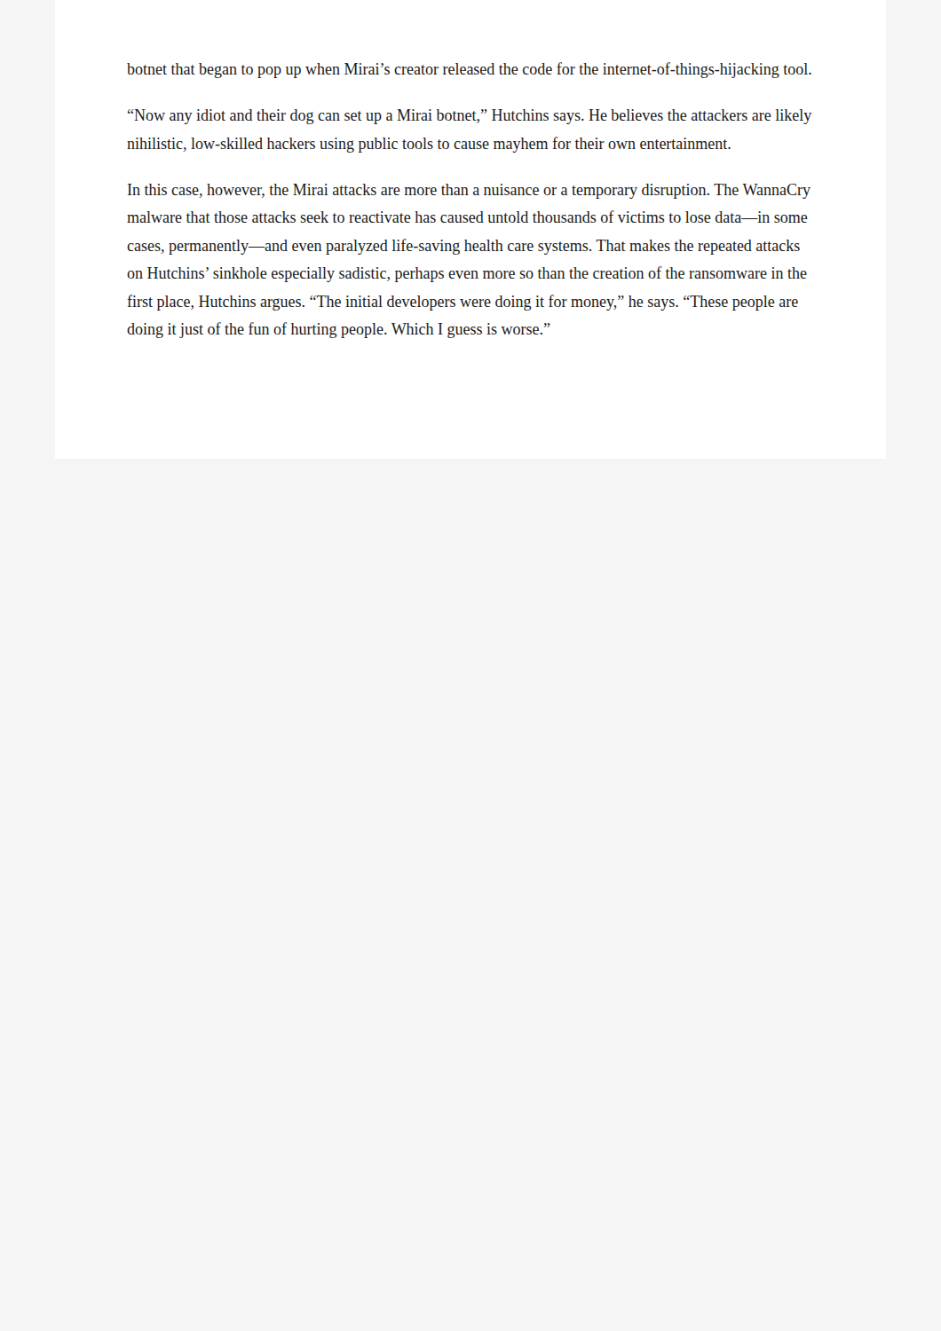botnet that began to pop up when Mirai’s creator released the code for the internet-of-things-hijacking tool.
“Now any idiot and their dog can set up a Mirai botnet,” Hutchins says. He believes the attackers are likely nihilistic, low-skilled hackers using public tools to cause mayhem for their own entertainment.
In this case, however, the Mirai attacks are more than a nuisance or a temporary disruption. The WannaCry malware that those attacks seek to reactivate has caused untold thousands of victims to lose data—in some cases, permanently—and even paralyzed life-saving health care systems. That makes the repeated attacks on Hutchins’ sinkhole especially sadistic, perhaps even more so than the creation of the ransomware in the first place, Hutchins argues. “The initial developers were doing it for money,” he says. “These people are doing it just of the fun of hurting people. Which I guess is worse.”